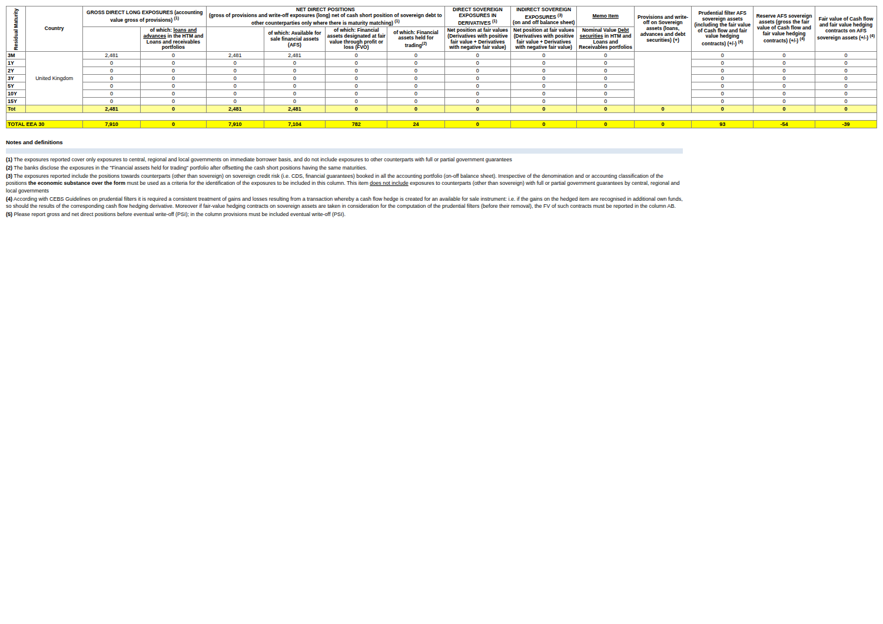| Residual Maturity | Country | GROSS DIRECT LONG EXPOSURES (accounting value gross of provisions) (1) | NET DIRECT POSITIONS (gross of provisions and write-off exposures (long) net of cash short position of sovereign debt to other counterparties only where there is maturity matching) (1) | DIRECT SOVEREIGN EXPOSURES IN DERIVATIVES (1) | INDIRECT SOVEREIGN EXPOSURES (3) (on and off balance sheet) | Memo Item | Provisions and write-off on Sovereign assets (loans, advances and debt securities) (+) | Prudential filter AFS sovereign assets (including the fair value of Cash flow and fair value hedging contracts) (+/-) (4) | Reserve AFS sovereign assets (gross the fair value of Cash flow and fair value hedging contracts) (+/-) (4) | Fair value of Cash flow and fair value hedging contracts on AFS sovereign assets (+/-) (4) |
| --- | --- | --- | --- | --- | --- | --- | --- | --- | --- | --- |
| | of which: loans and advances in the HTM and Loans and receivables portfolios | | of which: Available for sale financial assets (AFS) | of which: Financial assets designated at fair value through profit or loss (FVO) | of which: Financial assets held for trading (2) | Net position at fair values (Derivatives with positive fair value + Derivatives with negative fair value) | Net position at fair values (Derivatives with positive fair value + Derivatives with negative fair value) | Nominal Value Debt securities in HTM and Loans and Receivables portfolios |
| 3M | United Kingdom | 2,481 | 0 | 2,481 | 2,481 | 0 | 0 | 0 | 0 | 0 | | 0 | 0 | 0 |
| 1Y | 0 | 0 | 0 | 0 | 0 | 0 | 0 | 0 | 0 | 0 | 0 | 0 |
| 2Y | 0 | 0 | 0 | 0 | 0 | 0 | 0 | 0 | 0 | 0 | 0 | 0 |
| 3Y | 0 | 0 | 0 | 0 | 0 | 0 | 0 | 0 | 0 | 0 | 0 | 0 |
| 5Y | 0 | 0 | 0 | 0 | 0 | 0 | 0 | 0 | 0 | 0 | 0 | 0 |
| 10Y | 0 | 0 | 0 | 0 | 0 | 0 | 0 | 0 | 0 | 0 | 0 | 0 |
| 15Y | 0 | 0 | 0 | 0 | 0 | 0 | 0 | 0 | 0 | 0 | 0 | 0 |
| Tot | | 2,481 | 0 | 2,481 | 2,481 | 0 | 0 | 0 | 0 | 0 | 0 | 0 | 0 | 0 |
| TOTAL EEA 30 | 7,910 | 0 | 7,910 | 7,104 | 782 | 24 | 0 | 0 | 0 | 0 | 93 | -54 | -39 |
Notes and definitions
(1) The exposures reported cover only exposures to central, regional and local governments on immediate borrower basis, and do not include exposures to other counterparts with full or partial government guarantees
(2) The banks disclose the exposures in the "Financial assets held for trading" portfolio after offsetting the cash short positions having the same maturities.
(3) The exposures reported include the positions towards counterparts (other than sovereign) on sovereign credit risk (i.e. CDS, financial guarantees) booked in all the accounting portfolio (on-off balance sheet). Irrespective of the denomination and or accounting classification of the positions the economic substance over the form must be used as a criteria for the identification of the exposures to be included in this column. This item does not include exposures to counterparts (other than sovereign) with full or partial government guarantees by central, regional and local governments
(4) According with CEBS Guidelines on prudential filters it is required a consistent treatment of gains and losses resulting from a transaction whereby a cash flow hedge is created for an available for sale instrument: i.e. if the gains on the hedged item are recognised in additional own funds, so should the results of the corresponding cash flow hedging derivative. Moreover if fair-value hedging contracts on sovereign assets are taken in consideration for the computation of the prudential filters (before their removal), the FV of such contracts must be reported in the column AB.
(5) Please report gross and net direct positions before eventual write-off (PSI); in the column provisions must be included eventual write-off (PSI).